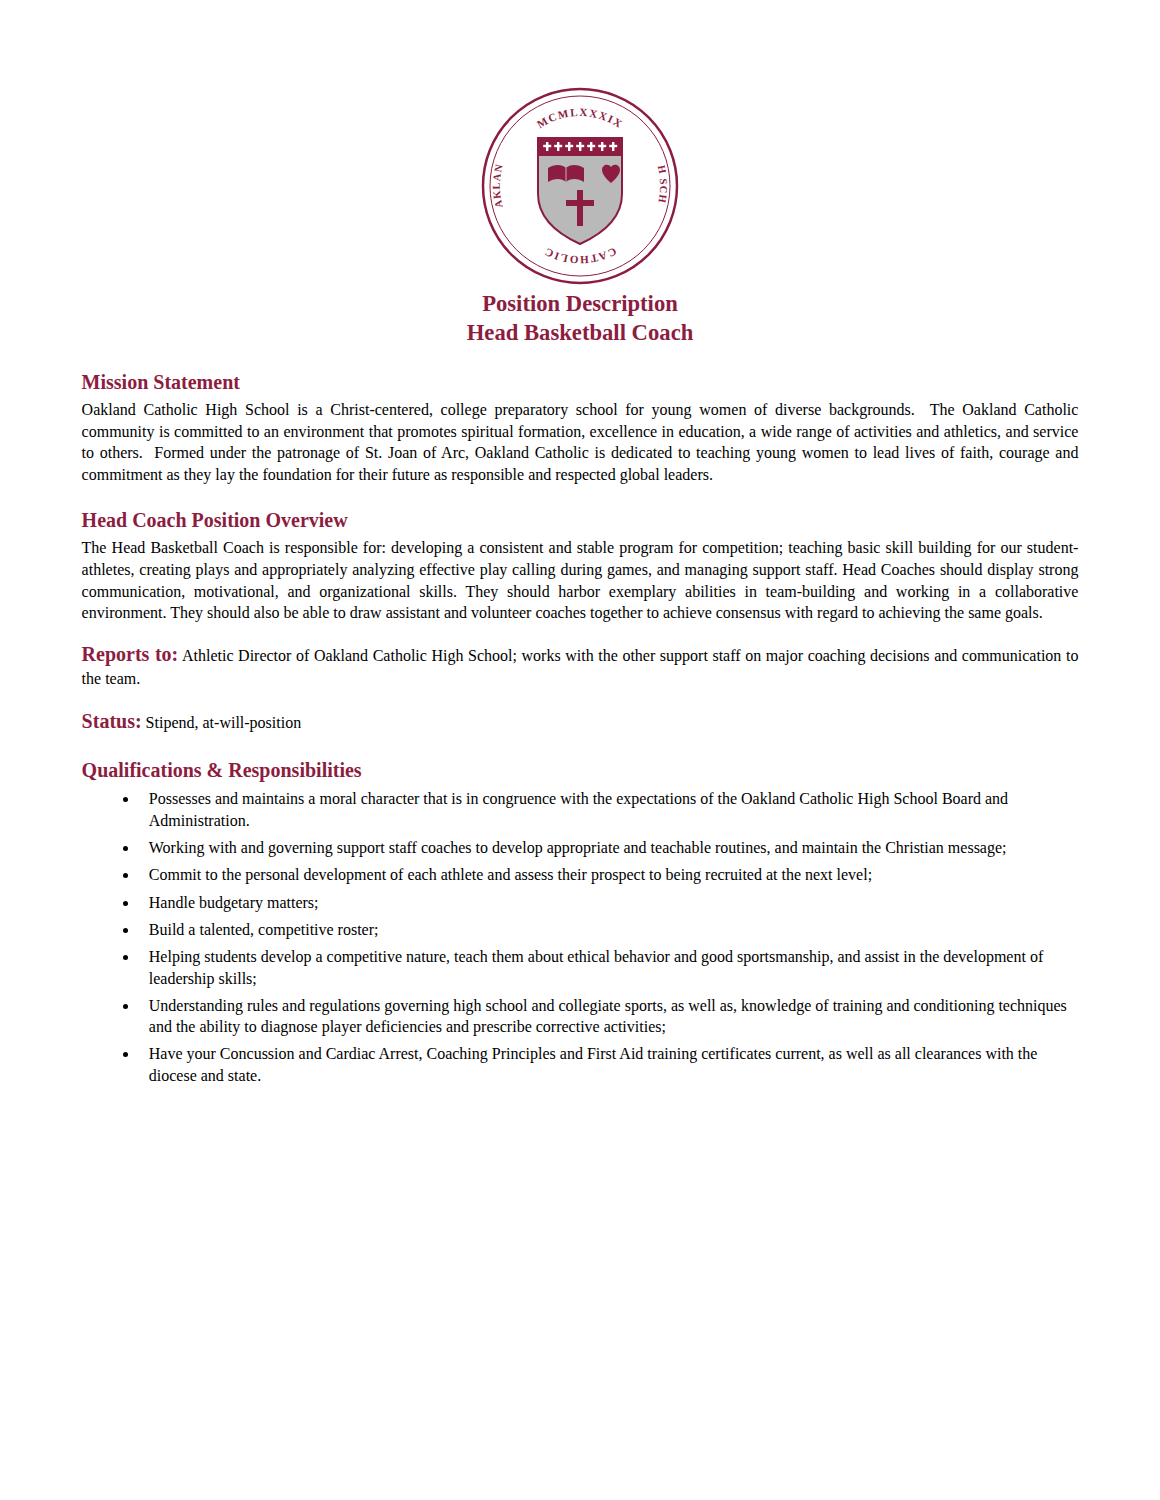MCMLXXXIX OAKLAND HIGH SCHOOL CATHOLIC
Position Description
Head Basketball Coach
Mission Statement
Oakland Catholic High School is a Christ-centered, college preparatory school for young women of diverse backgrounds. The Oakland Catholic community is committed to an environment that promotes spiritual formation, excellence in education, a wide range of activities and athletics, and service to others. Formed under the patronage of St. Joan of Arc, Oakland Catholic is dedicated to teaching young women to lead lives of faith, courage and commitment as they lay the foundation for their future as responsible and respected global leaders.
Head Coach Position Overview
The Head Basketball Coach is responsible for: developing a consistent and stable program for competition; teaching basic skill building for our student-athletes, creating plays and appropriately analyzing effective play calling during games, and managing support staff. Head Coaches should display strong communication, motivational, and organizational skills. They should harbor exemplary abilities in team-building and working in a collaborative environment. They should also be able to draw assistant and volunteer coaches together to achieve consensus with regard to achieving the same goals.
Reports to: Athletic Director of Oakland Catholic High School; works with the other support staff on major coaching decisions and communication to the team.
Status: Stipend, at-will-position
Qualifications & Responsibilities
Possesses and maintains a moral character that is in congruence with the expectations of the Oakland Catholic High School Board and Administration.
Working with and governing support staff coaches to develop appropriate and teachable routines, and maintain the Christian message;
Commit to the personal development of each athlete and assess their prospect to being recruited at the next level;
Handle budgetary matters;
Build a talented, competitive roster;
Helping students develop a competitive nature, teach them about ethical behavior and good sportsmanship, and assist in the development of leadership skills;
Understanding rules and regulations governing high school and collegiate sports, as well as, knowledge of training and conditioning techniques and the ability to diagnose player deficiencies and prescribe corrective activities;
Have your Concussion and Cardiac Arrest, Coaching Principles and First Aid training certificates current, as well as all clearances with the diocese and state.